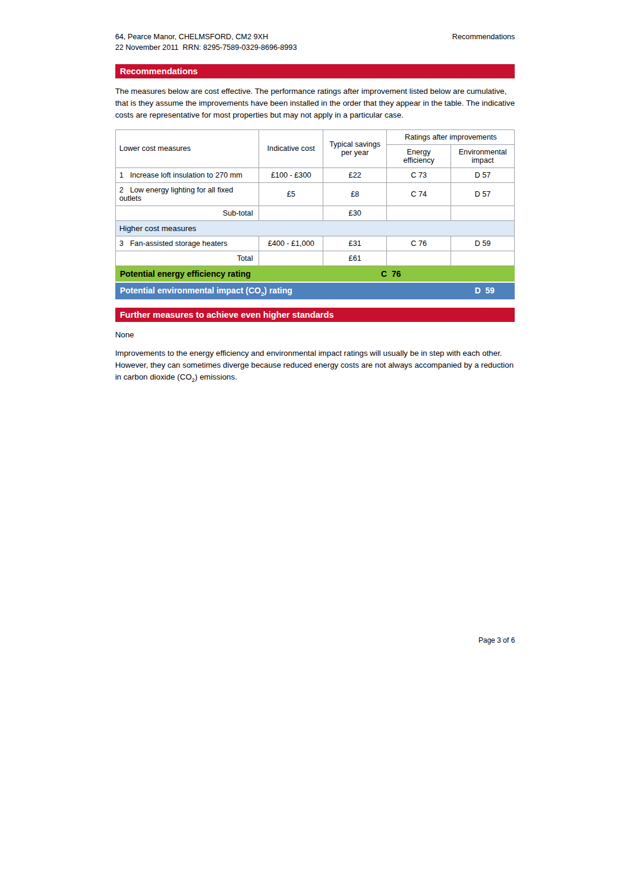64, Pearce Manor, CHELMSFORD, CM2 9XH
22 November 2011 RRN: 8295-7589-0329-8696-8993
Recommendations
Recommendations
The measures below are cost effective. The performance ratings after improvement listed below are cumulative, that is they assume the improvements have been installed in the order that they appear in the table. The indicative costs are representative for most properties but may not apply in a particular case.
| Lower cost measures | Indicative cost | Typical savings per year | Ratings after improvements |
| --- | --- | --- | --- |
| Energy efficiency | Environmental impact |
| 1 Increase loft insulation to 270 mm | £100 - £300 | £22 | C 73 | D 57 |
| 2 Low energy lighting for all fixed outlets | £5 | £8 | C 74 | D 57 |
| Sub-total | | £30 | | |
| Higher cost measures |
| 3 Fan-assisted storage heaters | £400 - £1,000 | £31 | C 76 | D 59 |
| Total | | £61 | | |
Potential energy efficiency rating C 76
Potential environmental impact (CO2) rating D 59
Further measures to achieve even higher standards
None
Improvements to the energy efficiency and environmental impact ratings will usually be in step with each other. However, they can sometimes diverge because reduced energy costs are not always accompanied by a reduction in carbon dioxide (CO2) emissions.
Page 3 of 6